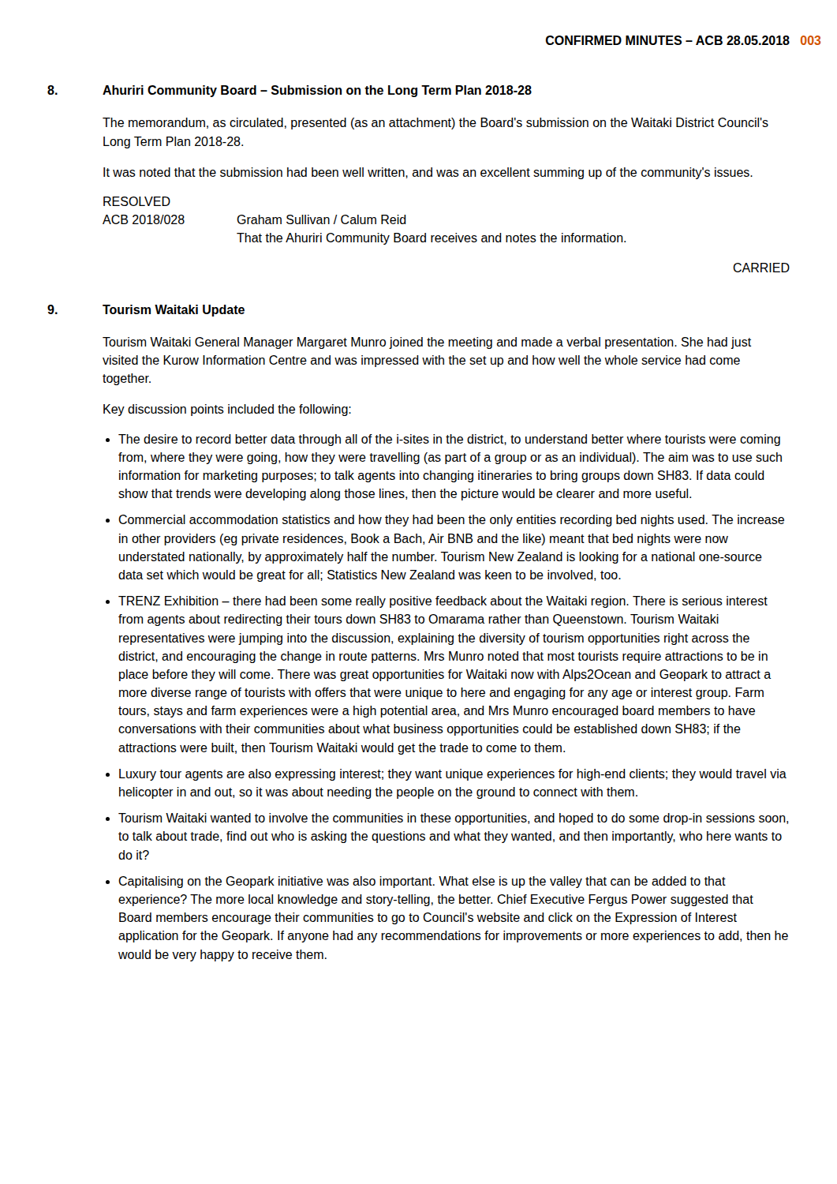CONFIRMED MINUTES – ACB 28.05.2018 003
8.
Ahuriri Community Board – Submission on the Long Term Plan 2018-28
The memorandum, as circulated, presented (as an attachment) the Board's submission on the Waitaki District Council's Long Term Plan 2018-28.
It was noted that the submission had been well written, and was an excellent summing up of the community's issues.
| RESOLVED ACB 2018/028 | Graham Sullivan / Calum Reid That the Ahuriri Community Board receives and notes the information. |
CARRIED
9.
Tourism Waitaki Update
Tourism Waitaki General Manager Margaret Munro joined the meeting and made a verbal presentation. She had just visited the Kurow Information Centre and was impressed with the set up and how well the whole service had come together.
Key discussion points included the following:
The desire to record better data through all of the i-sites in the district, to understand better where tourists were coming from, where they were going, how they were travelling (as part of a group or as an individual). The aim was to use such information for marketing purposes; to talk agents into changing itineraries to bring groups down SH83. If data could show that trends were developing along those lines, then the picture would be clearer and more useful.
Commercial accommodation statistics and how they had been the only entities recording bed nights used. The increase in other providers (eg private residences, Book a Bach, Air BNB and the like) meant that bed nights were now understated nationally, by approximately half the number. Tourism New Zealand is looking for a national one-source data set which would be great for all; Statistics New Zealand was keen to be involved, too.
TRENZ Exhibition – there had been some really positive feedback about the Waitaki region. There is serious interest from agents about redirecting their tours down SH83 to Omarama rather than Queenstown. Tourism Waitaki representatives were jumping into the discussion, explaining the diversity of tourism opportunities right across the district, and encouraging the change in route patterns. Mrs Munro noted that most tourists require attractions to be in place before they will come. There was great opportunities for Waitaki now with Alps2Ocean and Geopark to attract a more diverse range of tourists with offers that were unique to here and engaging for any age or interest group. Farm tours, stays and farm experiences were a high potential area, and Mrs Munro encouraged board members to have conversations with their communities about what business opportunities could be established down SH83; if the attractions were built, then Tourism Waitaki would get the trade to come to them.
Luxury tour agents are also expressing interest; they want unique experiences for high-end clients; they would travel via helicopter in and out, so it was about needing the people on the ground to connect with them.
Tourism Waitaki wanted to involve the communities in these opportunities, and hoped to do some drop-in sessions soon, to talk about trade, find out who is asking the questions and what they wanted, and then importantly, who here wants to do it?
Capitalising on the Geopark initiative was also important. What else is up the valley that can be added to that experience? The more local knowledge and story-telling, the better. Chief Executive Fergus Power suggested that Board members encourage their communities to go to Council's website and click on the Expression of Interest application for the Geopark. If anyone had any recommendations for improvements or more experiences to add, then he would be very happy to receive them.